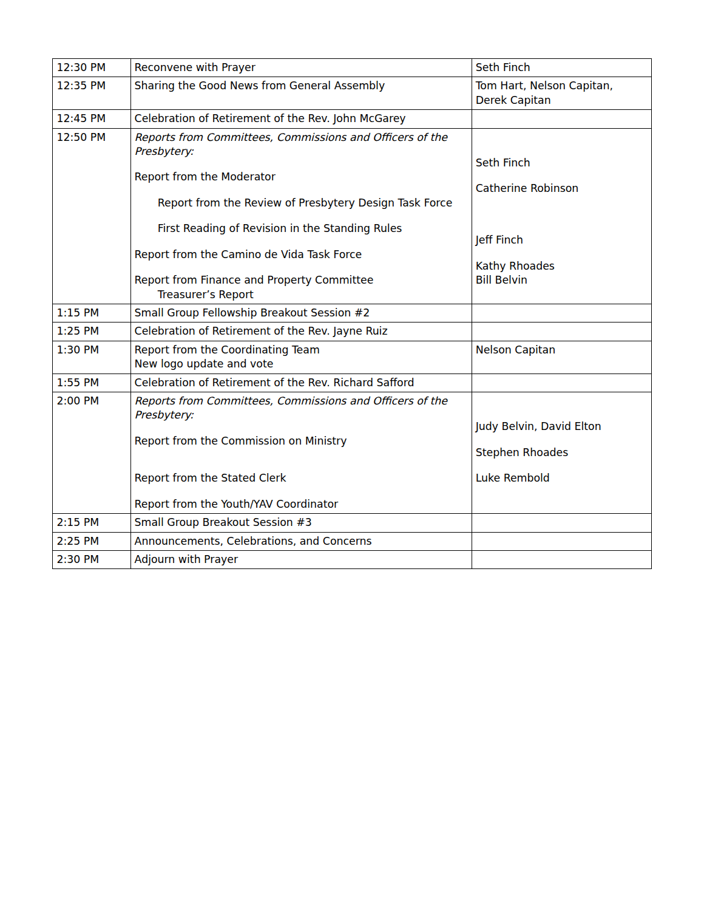| 12:30 PM | Reconvene with Prayer | Seth Finch |
| 12:35 PM | Sharing the Good News from General Assembly | Tom Hart, Nelson Capitan, Derek Capitan |
| 12:45 PM | Celebration of Retirement of the Rev. John McGarey | |
| 12:50 PM | Reports from Committees, Commissions and Officers of the Presbytery: Report from the Moderator Report from the Review of Presbytery Design Task Force First Reading of Revision in the Standing Rules Report from the Camino de Vida Task Force Report from Finance and Property Committee Treasurer’s Report | Seth Finch Catherine Robinson Jeff Finch Kathy Rhoades Bill Belvin |
| 1:15 PM | Small Group Fellowship Breakout Session #2 | |
| 1:25 PM | Celebration of Retirement of the Rev. Jayne Ruiz | |
| 1:30 PM | Report from the Coordinating Team New logo update and vote | Nelson Capitan |
| 1:55 PM | Celebration of Retirement of the Rev. Richard Safford | |
| 2:00 PM | Reports from Committees, Commissions and Officers of the Presbytery: Report from the Commission on Ministry Report from the Stated Clerk Report from the Youth/YAV Coordinator | Judy Belvin, David Elton Stephen Rhoades Luke Rembold |
| 2:15 PM | Small Group Breakout Session #3 | |
| 2:25 PM | Announcements, Celebrations, and Concerns | |
| 2:30 PM | Adjourn with Prayer | |